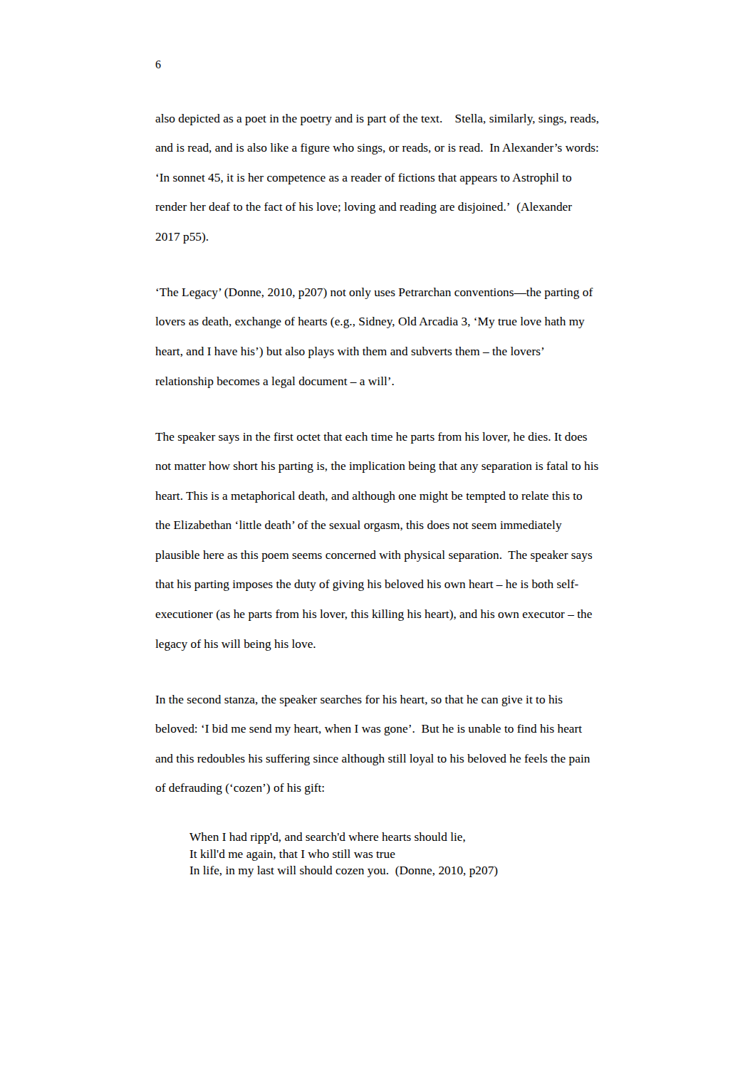6
also depicted as a poet in the poetry and is part of the text. Stella, similarly, sings, reads, and is read, and is also like a figure who sings, or reads, or is read. In Alexander’s words: ‘In sonnet 45, it is her competence as a reader of fictions that appears to Astrophil to render her deaf to the fact of his love; loving and reading are disjoined.’ (Alexander 2017 p55).
‘The Legacy’ (Donne, 2010, p207) not only uses Petrarchan conventions—the parting of lovers as death, exchange of hearts (e.g., Sidney, Old Arcadia 3, ‘My true love hath my heart, and I have his’) but also plays with them and subverts them – the lovers’ relationship becomes a legal document – a will’.
The speaker says in the first octet that each time he parts from his lover, he dies. It does not matter how short his parting is, the implication being that any separation is fatal to his heart. This is a metaphorical death, and although one might be tempted to relate this to the Elizabethan ‘little death’ of the sexual orgasm, this does not seem immediately plausible here as this poem seems concerned with physical separation. The speaker says that his parting imposes the duty of giving his beloved his own heart – he is both self-executioner (as he parts from his lover, this killing his heart), and his own executor – the legacy of his will being his love.
In the second stanza, the speaker searches for his heart, so that he can give it to his beloved: ‘I bid me send my heart, when I was gone’. But he is unable to find his heart and this redoubles his suffering since although still loyal to his beloved he feels the pain of defrauding (‘cozen’) of his gift:
When I had ripp'd, and search'd where hearts should lie,
It kill'd me again, that I who still was true
In life, in my last will should cozen you. (Donne, 2010, p207)